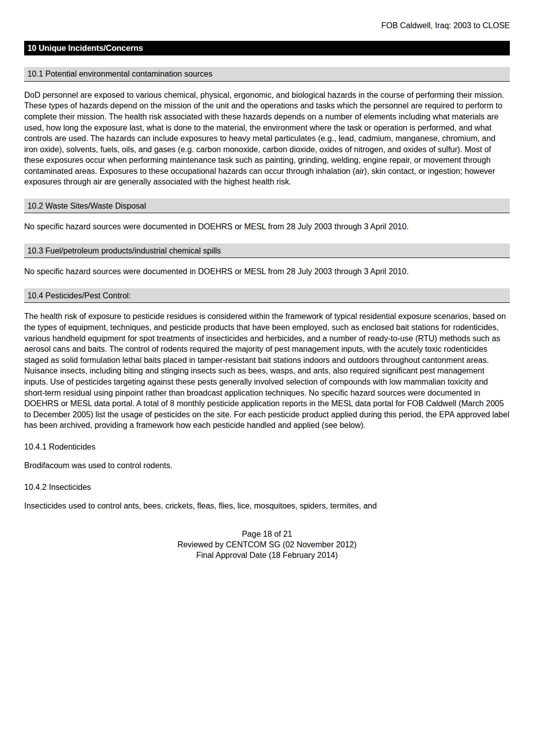FOB Caldwell, Iraq: 2003 to CLOSE
10 Unique Incidents/Concerns
10.1 Potential environmental contamination sources
DoD personnel are exposed to various chemical, physical, ergonomic, and biological hazards in the course of performing their mission. These types of hazards depend on the mission of the unit and the operations and tasks which the personnel are required to perform to complete their mission. The health risk associated with these hazards depends on a number of elements including what materials are used, how long the exposure last, what is done to the material, the environment where the task or operation is performed, and what controls are used. The hazards can include exposures to heavy metal particulates (e.g., lead, cadmium, manganese, chromium, and iron oxide), solvents, fuels, oils, and gases (e.g. carbon monoxide, carbon dioxide, oxides of nitrogen, and oxides of sulfur). Most of these exposures occur when performing maintenance task such as painting, grinding, welding, engine repair, or movement through contaminated areas. Exposures to these occupational hazards can occur through inhalation (air), skin contact, or ingestion; however exposures through air are generally associated with the highest health risk.
10.2 Waste Sites/Waste Disposal
No specific hazard sources were documented in DOEHRS or MESL from 28 July 2003 through 3 April 2010.
10.3 Fuel/petroleum products/industrial chemical spills
No specific hazard sources were documented in DOEHRS or MESL from 28 July 2003 through 3 April 2010.
10.4 Pesticides/Pest Control:
The health risk of exposure to pesticide residues is considered within the framework of typical residential exposure scenarios, based on the types of equipment, techniques, and pesticide products that have been employed, such as enclosed bait stations for rodenticides, various handheld equipment for spot treatments of insecticides and herbicides, and a number of ready-to-use (RTU) methods such as aerosol cans and baits. The control of rodents required the majority of pest management inputs, with the acutely toxic rodenticides staged as solid formulation lethal baits placed in tamper-resistant bait stations indoors and outdoors throughout cantonment areas. Nuisance insects, including biting and stinging insects such as bees, wasps, and ants, also required significant pest management inputs. Use of pesticides targeting against these pests generally involved selection of compounds with low mammalian toxicity and short-term residual using pinpoint rather than broadcast application techniques. No specific hazard sources were documented in DOEHRS or MESL data portal. A total of 8 monthly pesticide application reports in the MESL data portal for FOB Caldwell (March 2005 to December 2005) list the usage of pesticides on the site. For each pesticide product applied during this period, the EPA approved label has been archived, providing a framework how each pesticide handled and applied (see below).
10.4.1 Rodenticides
Brodifacoum was used to control rodents.
10.4.2 Insecticides
Insecticides used to control ants, bees, crickets, fleas, flies, lice, mosquitoes, spiders, termites, and
Page 18 of 21
Reviewed by CENTCOM SG (02 November 2012)
Final Approval Date (18 February 2014)